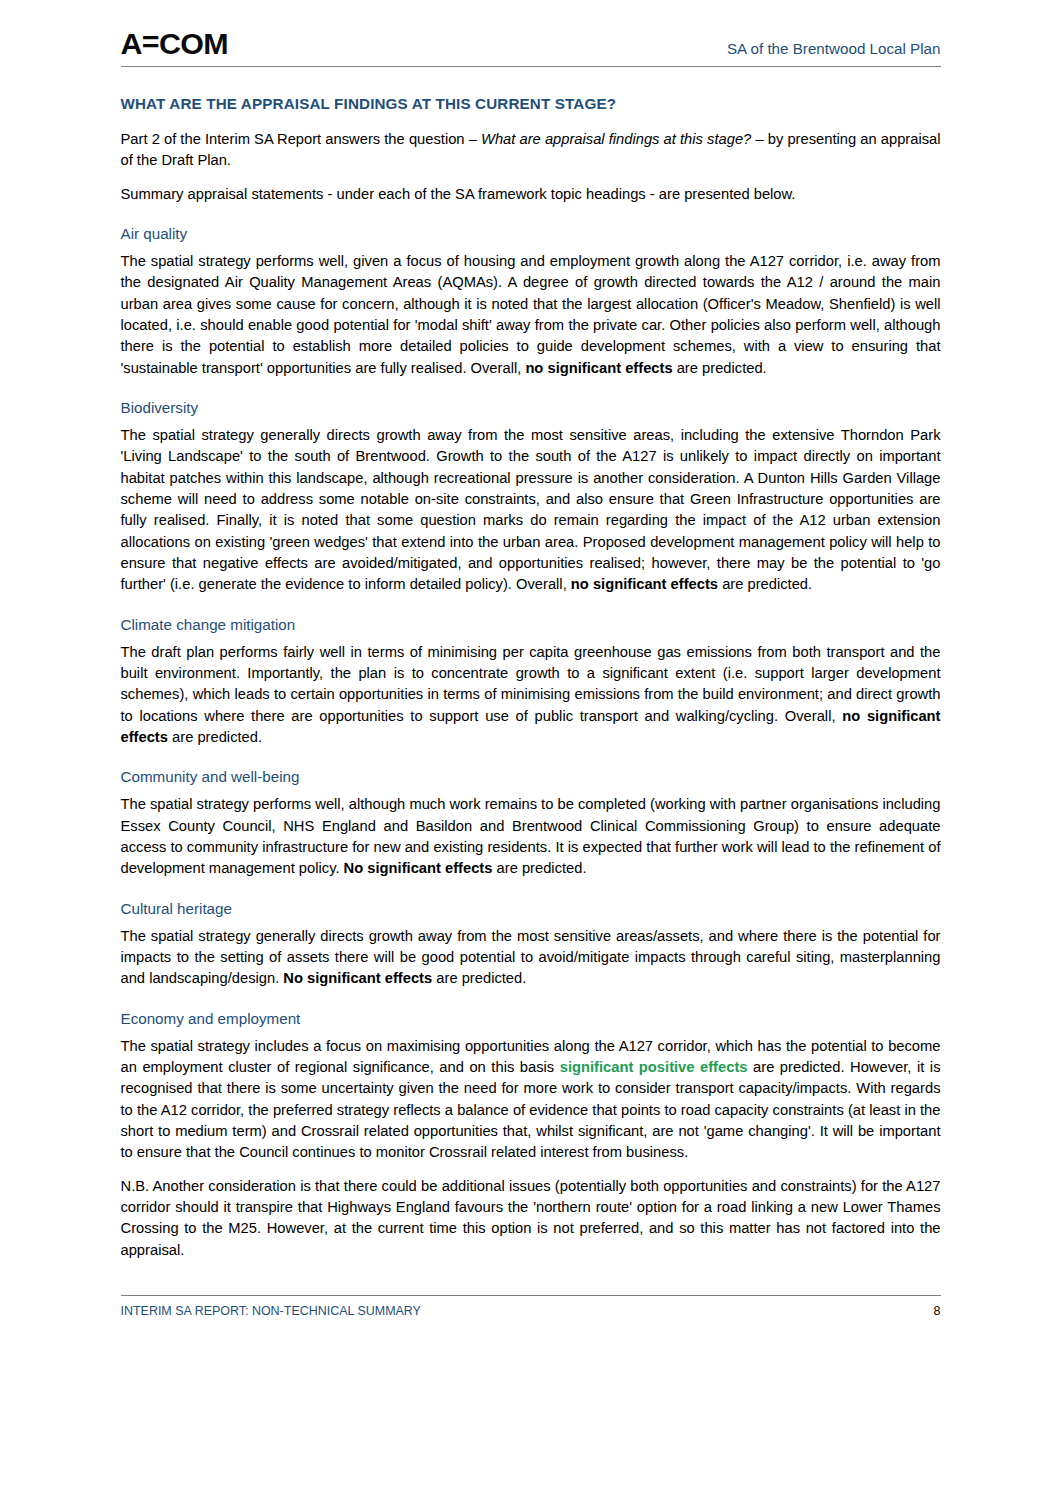A=COM
SA of the Brentwood Local Plan
WHAT ARE THE APPRAISAL FINDINGS AT THIS CURRENT STAGE?
Part 2 of the Interim SA Report answers the question – What are appraisal findings at this stage? – by presenting an appraisal of the Draft Plan.
Summary appraisal statements - under each of the SA framework topic headings - are presented below.
Air quality
The spatial strategy performs well, given a focus of housing and employment growth along the A127 corridor, i.e. away from the designated Air Quality Management Areas (AQMAs). A degree of growth directed towards the A12 / around the main urban area gives some cause for concern, although it is noted that the largest allocation (Officer's Meadow, Shenfield) is well located, i.e. should enable good potential for 'modal shift' away from the private car. Other policies also perform well, although there is the potential to establish more detailed policies to guide development schemes, with a view to ensuring that 'sustainable transport' opportunities are fully realised. Overall, no significant effects are predicted.
Biodiversity
The spatial strategy generally directs growth away from the most sensitive areas, including the extensive Thorndon Park 'Living Landscape' to the south of Brentwood. Growth to the south of the A127 is unlikely to impact directly on important habitat patches within this landscape, although recreational pressure is another consideration. A Dunton Hills Garden Village scheme will need to address some notable on-site constraints, and also ensure that Green Infrastructure opportunities are fully realised. Finally, it is noted that some question marks do remain regarding the impact of the A12 urban extension allocations on existing 'green wedges' that extend into the urban area. Proposed development management policy will help to ensure that negative effects are avoided/mitigated, and opportunities realised; however, there may be the potential to 'go further' (i.e. generate the evidence to inform detailed policy). Overall, no significant effects are predicted.
Climate change mitigation
The draft plan performs fairly well in terms of minimising per capita greenhouse gas emissions from both transport and the built environment. Importantly, the plan is to concentrate growth to a significant extent (i.e. support larger development schemes), which leads to certain opportunities in terms of minimising emissions from the build environment; and direct growth to locations where there are opportunities to support use of public transport and walking/cycling. Overall, no significant effects are predicted.
Community and well-being
The spatial strategy performs well, although much work remains to be completed (working with partner organisations including Essex County Council, NHS England and Basildon and Brentwood Clinical Commissioning Group) to ensure adequate access to community infrastructure for new and existing residents. It is expected that further work will lead to the refinement of development management policy. No significant effects are predicted.
Cultural heritage
The spatial strategy generally directs growth away from the most sensitive areas/assets, and where there is the potential for impacts to the setting of assets there will be good potential to avoid/mitigate impacts through careful siting, masterplanning and landscaping/design. No significant effects are predicted.
Economy and employment
The spatial strategy includes a focus on maximising opportunities along the A127 corridor, which has the potential to become an employment cluster of regional significance, and on this basis significant positive effects are predicted. However, it is recognised that there is some uncertainty given the need for more work to consider transport capacity/impacts. With regards to the A12 corridor, the preferred strategy reflects a balance of evidence that points to road capacity constraints (at least in the short to medium term) and Crossrail related opportunities that, whilst significant, are not 'game changing'. It will be important to ensure that the Council continues to monitor Crossrail related interest from business.
N.B. Another consideration is that there could be additional issues (potentially both opportunities and constraints) for the A127 corridor should it transpire that Highways England favours the 'northern route' option for a road linking a new Lower Thames Crossing to the M25. However, at the current time this option is not preferred, and so this matter has not factored into the appraisal.
INTERIM SA REPORT: NON-TECHNICAL SUMMARY
8